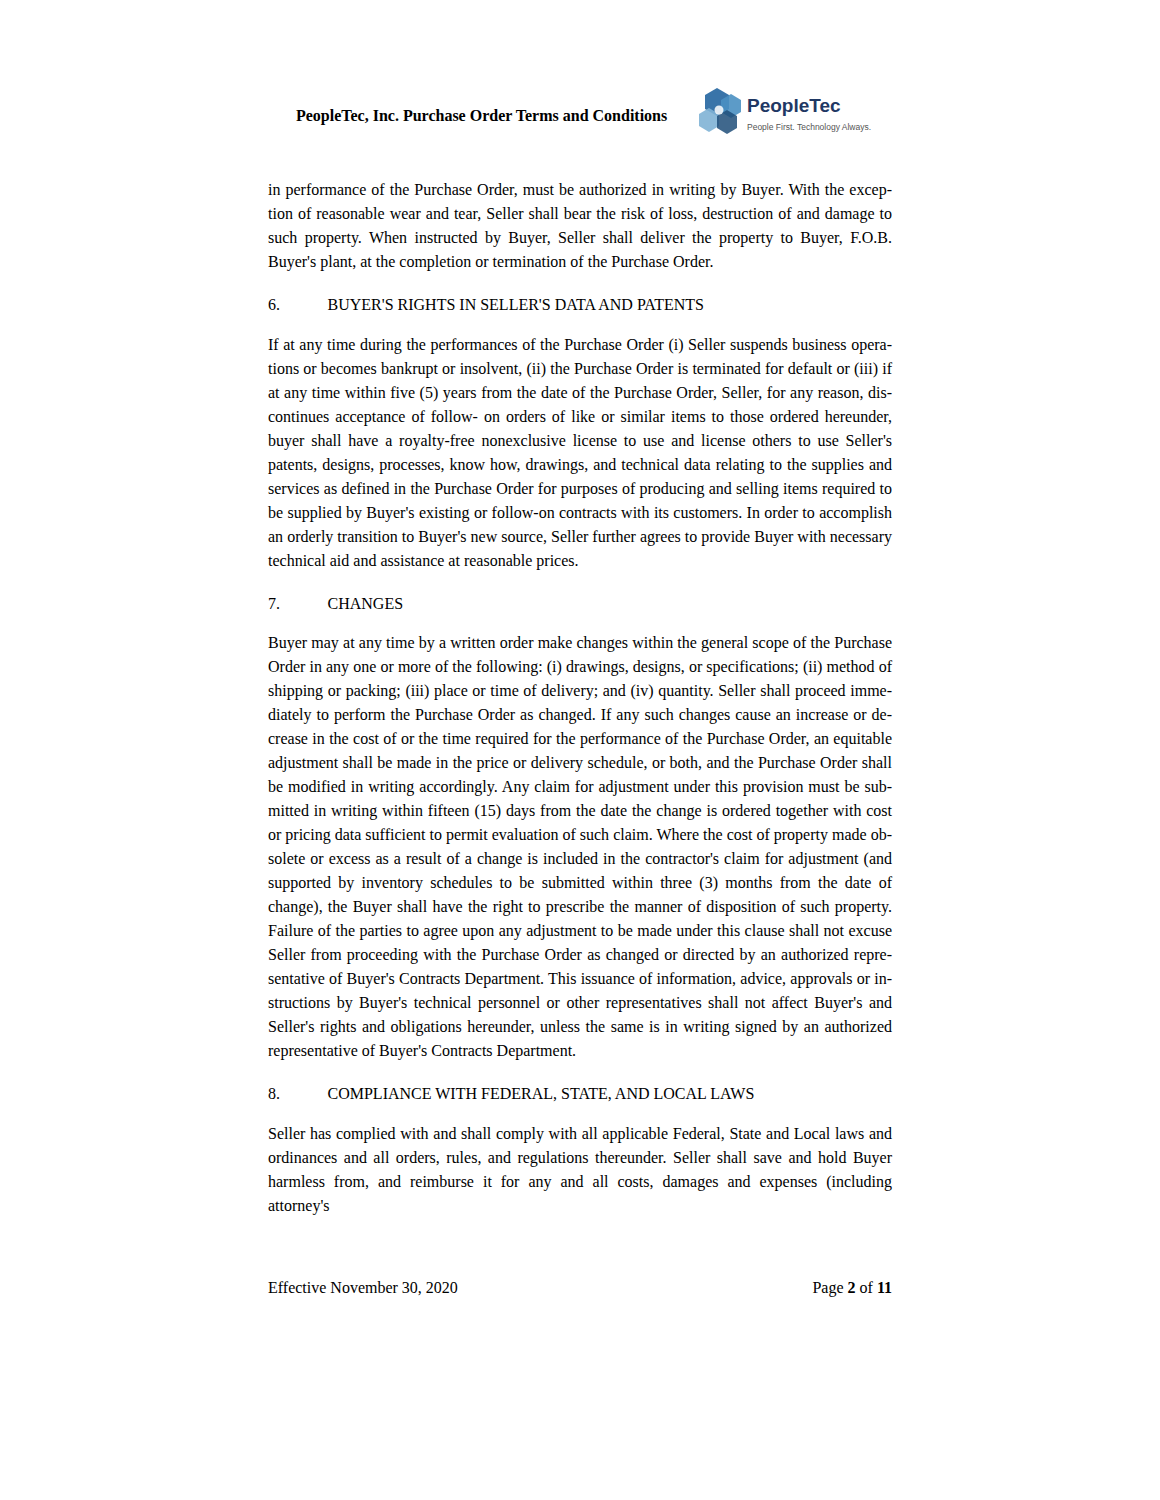PeopleTec, Inc. Purchase Order Terms and Conditions
PeopleTec People First. Technology Always.
in performance of the Purchase Order, must be authorized in writing by Buyer. With the exception of reasonable wear and tear, Seller shall bear the risk of loss, destruction of and damage to such property. When instructed by Buyer, Seller shall deliver the property to Buyer, F.O.B. Buyer's plant, at the completion or termination of the Purchase Order.
6. Buyer's Rights in Seller's Data and Patents
If at any time during the performances of the Purchase Order (i) Seller suspends business operations or becomes bankrupt or insolvent, (ii) the Purchase Order is terminated for default or (iii) if at any time within five (5) years from the date of the Purchase Order, Seller, for any reason, discontinues acceptance of follow- on orders of like or similar items to those ordered hereunder, buyer shall have a royalty-free nonexclusive license to use and license others to use Seller's patents, designs, processes, know how, drawings, and technical data relating to the supplies and services as defined in the Purchase Order for purposes of producing and selling items required to be supplied by Buyer's existing or follow-on contracts with its customers. In order to accomplish an orderly transition to Buyer's new source, Seller further agrees to provide Buyer with necessary technical aid and assistance at reasonable prices.
7. Changes
Buyer may at any time by a written order make changes within the general scope of the Purchase Order in any one or more of the following: (i) drawings, designs, or specifications; (ii) method of shipping or packing; (iii) place or time of delivery; and (iv) quantity. Seller shall proceed immediately to perform the Purchase Order as changed. If any such changes cause an increase or decrease in the cost of or the time required for the performance of the Purchase Order, an equitable adjustment shall be made in the price or delivery schedule, or both, and the Purchase Order shall be modified in writing accordingly. Any claim for adjustment under this provision must be submitted in writing within fifteen (15) days from the date the change is ordered together with cost or pricing data sufficient to permit evaluation of such claim. Where the cost of property made obsolete or excess as a result of a change is included in the contractor's claim for adjustment (and supported by inventory schedules to be submitted within three (3) months from the date of change), the Buyer shall have the right to prescribe the manner of disposition of such property. Failure of the parties to agree upon any adjustment to be made under this clause shall not excuse Seller from proceeding with the Purchase Order as changed or directed by an authorized representative of Buyer's Contracts Department. This issuance of information, advice, approvals or instructions by Buyer's technical personnel or other representatives shall not affect Buyer's and Seller's rights and obligations hereunder, unless the same is in writing signed by an authorized representative of Buyer's Contracts Department.
8. Compliance with Federal, State, and Local Laws
Seller has complied with and shall comply with all applicable Federal, State and Local laws and ordinances and all orders, rules, and regulations thereunder. Seller shall save and hold Buyer harmless from, and reimburse it for any and all costs, damages and expenses (including attorney's
Effective November 30, 2020
Page 2 of 11